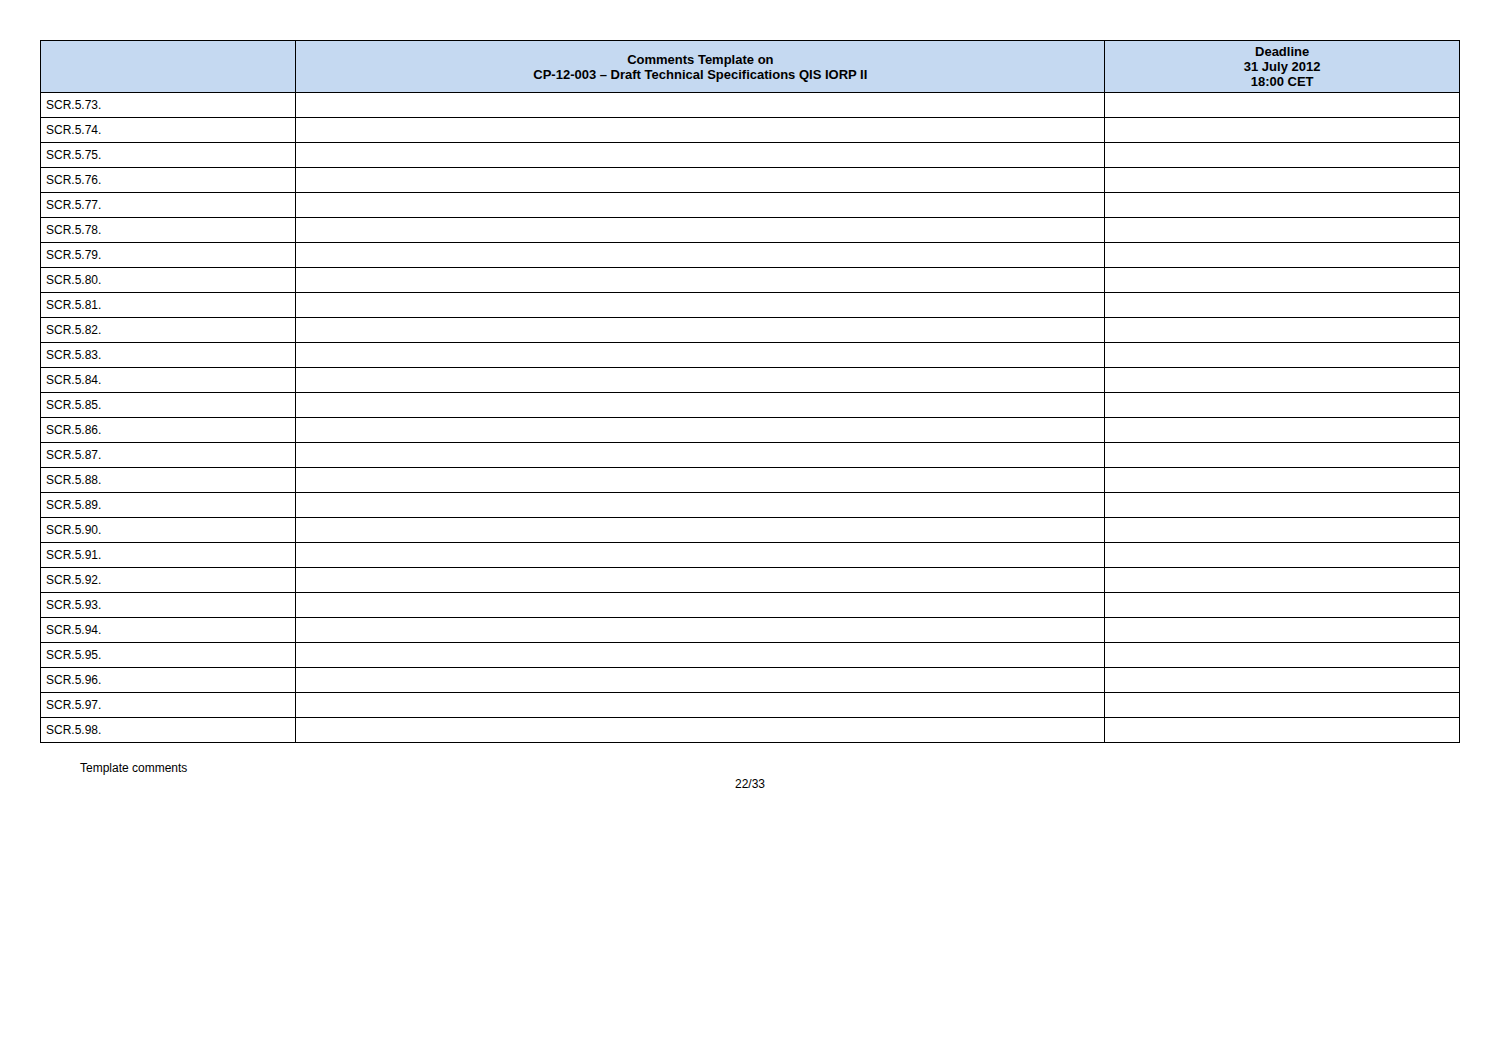| | Comments Template on CP-12-003 – Draft Technical Specifications QIS IORP II | Deadline 31 July 2012 18:00 CET |
| --- | --- | --- |
| SCR.5.73. | | |
| SCR.5.74. | | |
| SCR.5.75. | | |
| SCR.5.76. | | |
| SCR.5.77. | | |
| SCR.5.78. | | |
| SCR.5.79. | | |
| SCR.5.80. | | |
| SCR.5.81. | | |
| SCR.5.82. | | |
| SCR.5.83. | | |
| SCR.5.84. | | |
| SCR.5.85. | | |
| SCR.5.86. | | |
| SCR.5.87. | | |
| SCR.5.88. | | |
| SCR.5.89. | | |
| SCR.5.90. | | |
| SCR.5.91. | | |
| SCR.5.92. | | |
| SCR.5.93. | | |
| SCR.5.94. | | |
| SCR.5.95. | | |
| SCR.5.96. | | |
| SCR.5.97. | | |
| SCR.5.98. | | |
Template comments
22/33